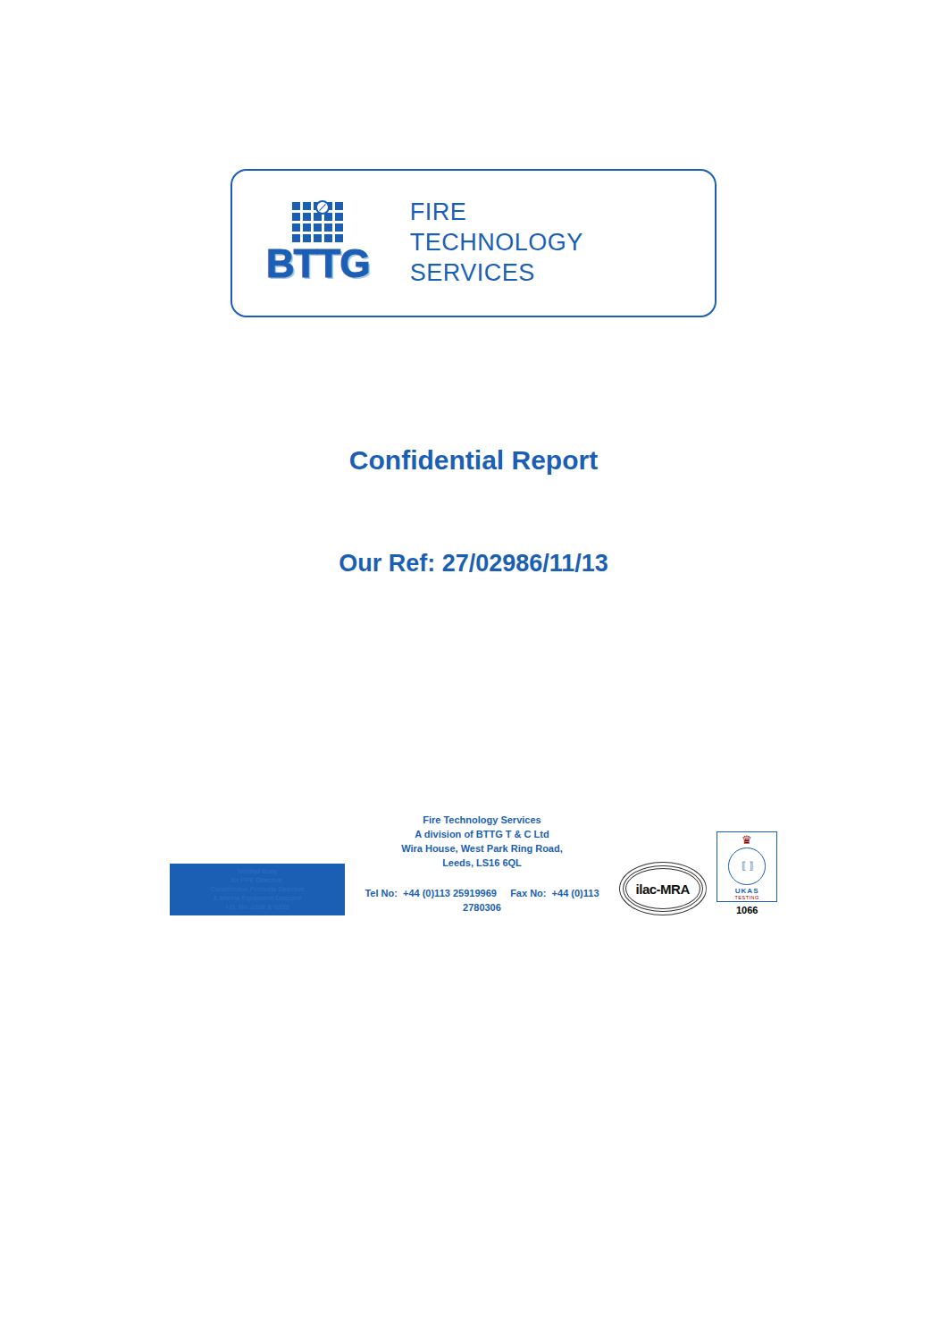BTTG
FIRE
TECHNOLOGY
SERVICES
Confidential Report
Our Ref: 27/02986/11/13
Notified Body
for PPE Directive,
Construction Products Directive
& Marine Equipment Directive
I.D. No. 0338 & 0339
Fire Technology Services
A division of BTTG T & C Ltd
Wira House, West Park Ring Road,
Leeds, LS16 6QL
Tel No: +44 (0)113 25919969 Fax No: +44 (0)113 2780306
ilac-MRA
♛
⟦ ⟧
UKAS
TESTING
1066